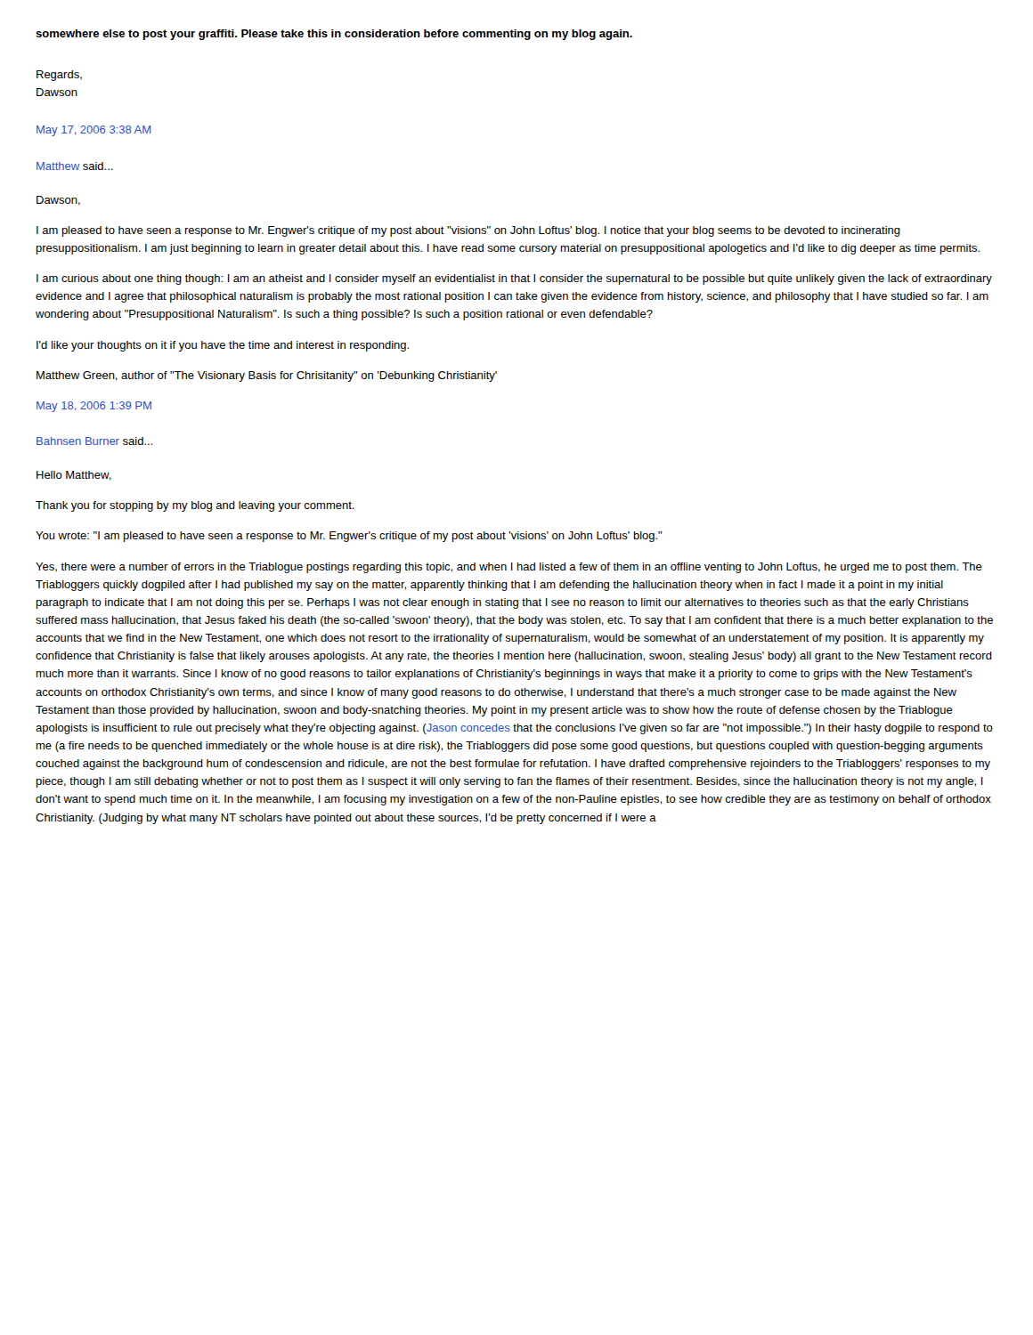somewhere else to post your graffiti. Please take this in consideration before commenting on my blog again.
Regards,
Dawson
May 17, 2006 3:38 AM
Matthew said...
Dawson,
I am pleased to have seen a response to Mr. Engwer's critique of my post about "visions" on John Loftus' blog. I notice that your blog seems to be devoted to incinerating presuppositionalism. I am just beginning to learn in greater detail about this. I have read some cursory material on presuppositional apologetics and I'd like to dig deeper as time permits.
I am curious about one thing though: I am an atheist and I consider myself an evidentialist in that I consider the supernatural to be possible but quite unlikely given the lack of extraordinary evidence and I agree that philosophical naturalism is probably the most rational position I can take given the evidence from history, science, and philosophy that I have studied so far. I am wondering about "Presuppositional Naturalism". Is such a thing possible? Is such a position rational or even defendable?
I'd like your thoughts on it if you have the time and interest in responding.
Matthew Green, author of "The Visionary Basis for Chrisitanity" on 'Debunking Christianity'
May 18, 2006 1:39 PM
Bahnsen Burner said...
Hello Matthew,
Thank you for stopping by my blog and leaving your comment.
You wrote: "I am pleased to have seen a response to Mr. Engwer's critique of my post about 'visions' on John Loftus' blog."
Yes, there were a number of errors in the Triablogue postings regarding this topic, and when I had listed a few of them in an offline venting to John Loftus, he urged me to post them. The Triabloggers quickly dogpiled after I had published my say on the matter, apparently thinking that I am defending the hallucination theory when in fact I made it a point in my initial paragraph to indicate that I am not doing this per se. Perhaps I was not clear enough in stating that I see no reason to limit our alternatives to theories such as that the early Christians suffered mass hallucination, that Jesus faked his death (the so-called 'swoon' theory), that the body was stolen, etc. To say that I am confident that there is a much better explanation to the accounts that we find in the New Testament, one which does not resort to the irrationality of supernaturalism, would be somewhat of an understatement of my position. It is apparently my confidence that Christianity is false that likely arouses apologists. At any rate, the theories I mention here (hallucination, swoon, stealing Jesus' body) all grant to the New Testament record much more than it warrants. Since I know of no good reasons to tailor explanations of Christianity's beginnings in ways that make it a priority to come to grips with the New Testament's accounts on orthodox Christianity's own terms, and since I know of many good reasons to do otherwise, I understand that there's a much stronger case to be made against the New Testament than those provided by hallucination, swoon and body-snatching theories. My point in my present article was to show how the route of defense chosen by the Triablogue apologists is insufficient to rule out precisely what they're objecting against. (Jason concedes that the conclusions I've given so far are "not impossible.") In their hasty dogpile to respond to me (a fire needs to be quenched immediately or the whole house is at dire risk), the Triabloggers did pose some good questions, but questions coupled with question-begging arguments couched against the background hum of condescension and ridicule, are not the best formulae for refutation. I have drafted comprehensive rejoinders to the Triabloggers' responses to my piece, though I am still debating whether or not to post them as I suspect it will only serving to fan the flames of their resentment. Besides, since the hallucination theory is not my angle, I don't want to spend much time on it. In the meanwhile, I am focusing my investigation on a few of the non-Pauline epistles, to see how credible they are as testimony on behalf of orthodox Christianity. (Judging by what many NT scholars have pointed out about these sources, I'd be pretty concerned if I were a